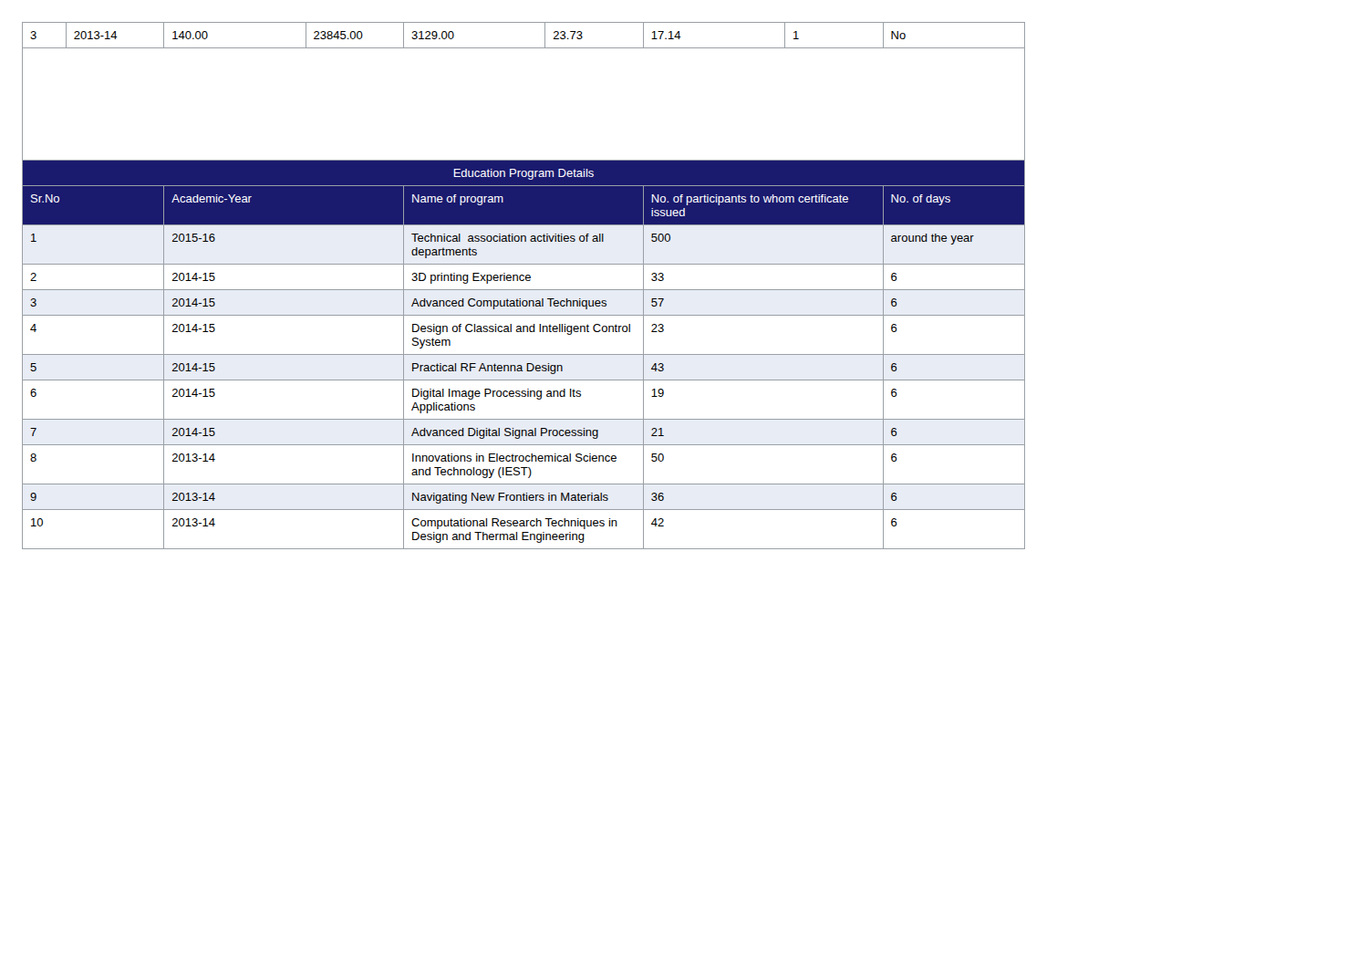| 3 | 2013-14 | 140.00 | 23845.00 | 3129.00 | 23.73 | 17.14 | 1 | No |
| Education Program Details |
| Sr.No | Academic-Year | Name of program | No. of participants to whom certificate issued | No. of days |
| 1 | 2015-16 | Technical association activities of all departments | 500 | around the year |
| 2 | 2014-15 | 3D printing Experience | 33 | 6 |
| 3 | 2014-15 | Advanced Computational Techniques | 57 | 6 |
| 4 | 2014-15 | Design of Classical and Intelligent Control System | 23 | 6 |
| 5 | 2014-15 | Practical RF Antenna Design | 43 | 6 |
| 6 | 2014-15 | Digital Image Processing and Its Applications | 19 | 6 |
| 7 | 2014-15 | Advanced Digital Signal Processing | 21 | 6 |
| 8 | 2013-14 | Innovations in Electrochemical Science and Technology (IEST) | 50 | 6 |
| 9 | 2013-14 | Navigating New Frontiers in Materials | 36 | 6 |
| 10 | 2013-14 | Computational Research Techniques in Design and Thermal Engineering | 42 | 6 |